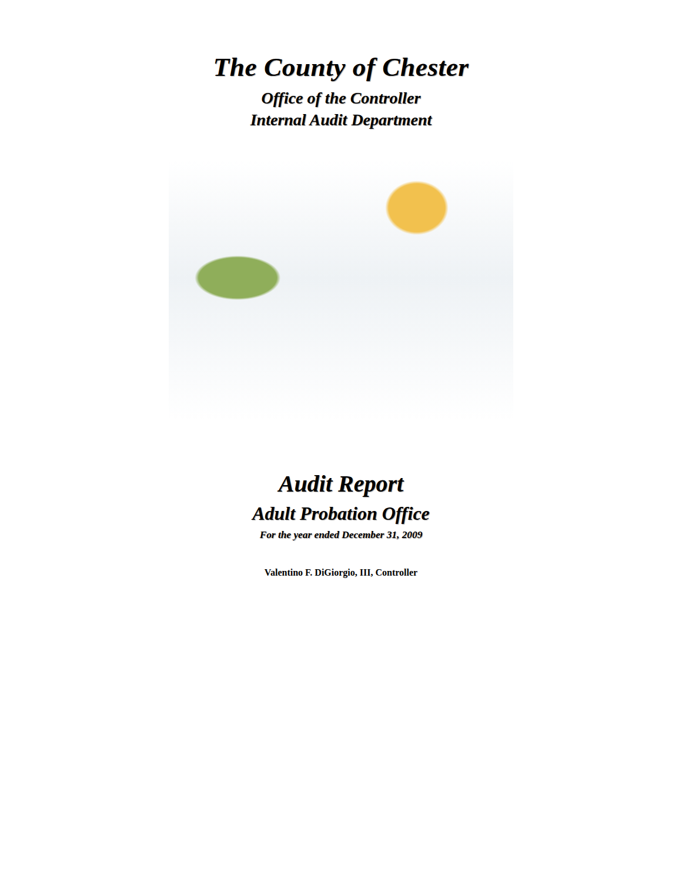The County of Chester
Office of the Controller
Internal Audit Department
Audit Report
Adult Probation Office
For the year ended December 31, 2009
Valentino F. DiGiorgio, III, Controller